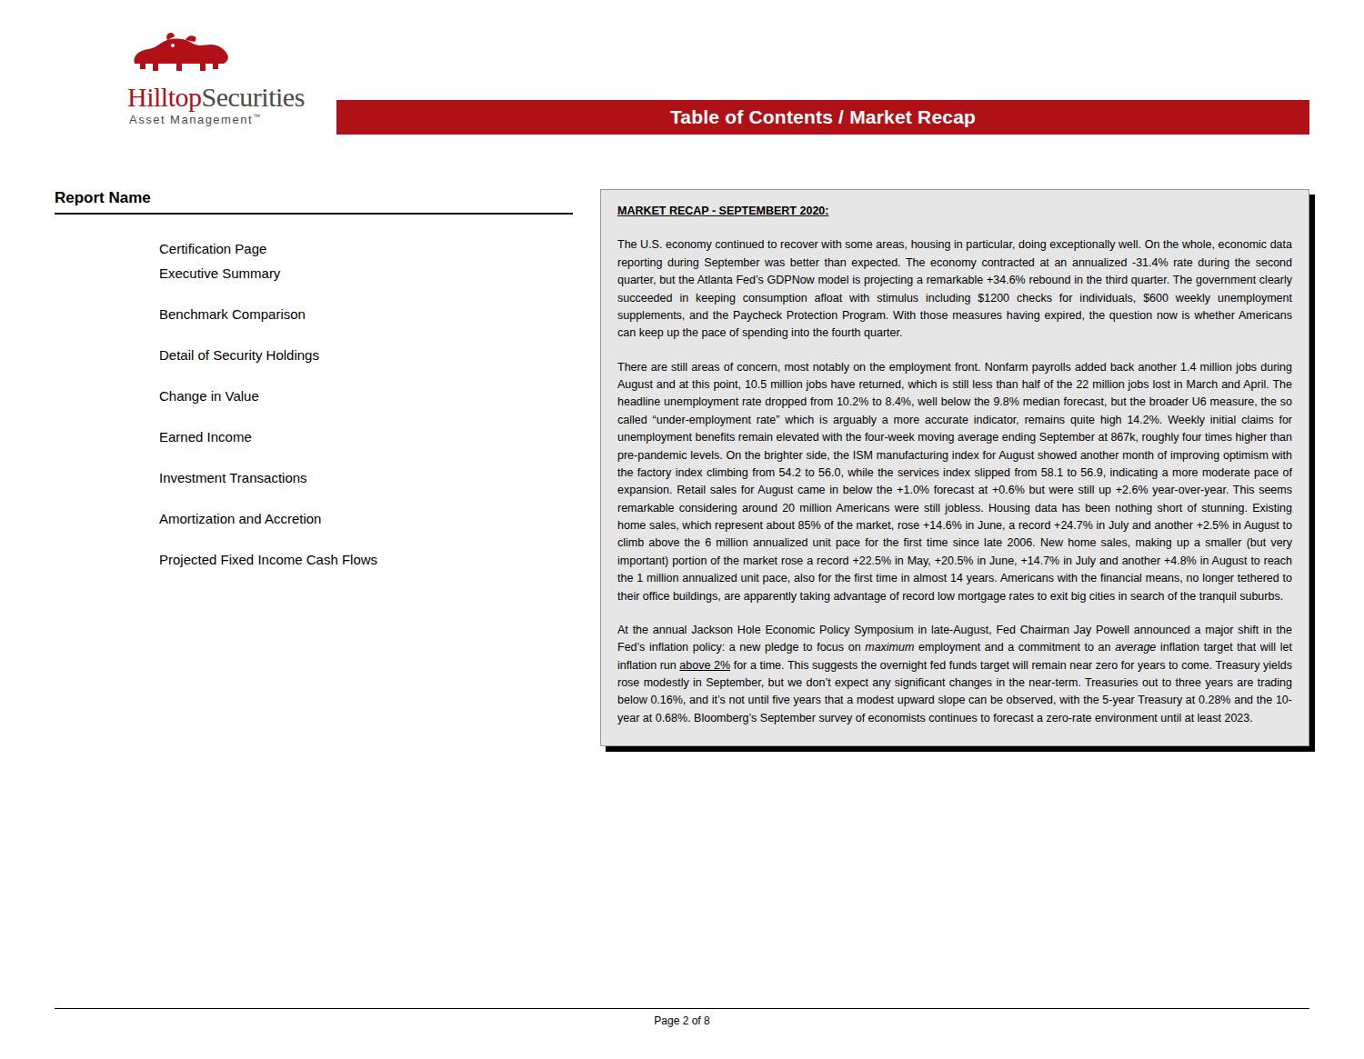Hilltop Securities
Asset Management™
Table of Contents / Market Recap
Report Name
Certification Page
Executive Summary
Benchmark Comparison
Detail of Security Holdings
Change in Value
Earned Income
Investment Transactions
Amortization and Accretion
Projected Fixed Income Cash Flows
MARKET RECAP - SEPTEMBERT 2020:
The U.S. economy continued to recover with some areas, housing in particular, doing exceptionally well. On the whole, economic data reporting during September was better than expected. The economy contracted at an annualized -31.4% rate during the second quarter, but the Atlanta Fed’s GDPNow model is projecting a remarkable +34.6% rebound in the third quarter. The government clearly succeeded in keeping consumption afloat with stimulus including $1200 checks for individuals, $600 weekly unemployment supplements, and the Paycheck Protection Program. With those measures having expired, the question now is whether Americans can keep up the pace of spending into the fourth quarter.
There are still areas of concern, most notably on the employment front. Nonfarm payrolls added back another 1.4 million jobs during August and at this point, 10.5 million jobs have returned, which is still less than half of the 22 million jobs lost in March and April. The headline unemployment rate dropped from 10.2% to 8.4%, well below the 9.8% median forecast, but the broader U6 measure, the so called “under-employment rate” which is arguably a more accurate indicator, remains quite high 14.2%. Weekly initial claims for unemployment benefits remain elevated with the four-week moving average ending September at 867k, roughly four times higher than pre-pandemic levels. On the brighter side, the ISM manufacturing index for August showed another month of improving optimism with the factory index climbing from 54.2 to 56.0, while the services index slipped from 58.1 to 56.9, indicating a more moderate pace of expansion. Retail sales for August came in below the +1.0% forecast at +0.6% but were still up +2.6% year-over-year. This seems remarkable considering around 20 million Americans were still jobless. Housing data has been nothing short of stunning. Existing home sales, which represent about 85% of the market, rose +14.6% in June, a record +24.7% in July and another +2.5% in August to climb above the 6 million annualized unit pace for the first time since late 2006. New home sales, making up a smaller (but very important) portion of the market rose a record +22.5% in May, +20.5% in June, +14.7% in July and another +4.8% in August to reach the 1 million annualized unit pace, also for the first time in almost 14 years. Americans with the financial means, no longer tethered to their office buildings, are apparently taking advantage of record low mortgage rates to exit big cities in search of the tranquil suburbs.
At the annual Jackson Hole Economic Policy Symposium in late-August, Fed Chairman Jay Powell announced a major shift in the Fed’s inflation policy: a new pledge to focus on maximum employment and a commitment to an average inflation target that will let inflation run above 2% for a time. This suggests the overnight fed funds target will remain near zero for years to come. Treasury yields rose modestly in September, but we don’t expect any significant changes in the near-term. Treasuries out to three years are trading below 0.16%, and it’s not until five years that a modest upward slope can be observed, with the 5-year Treasury at 0.28% and the 10-year at 0.68%. Bloomberg’s September survey of economists continues to forecast a zero-rate environment until at least 2023.
Page 2 of 8